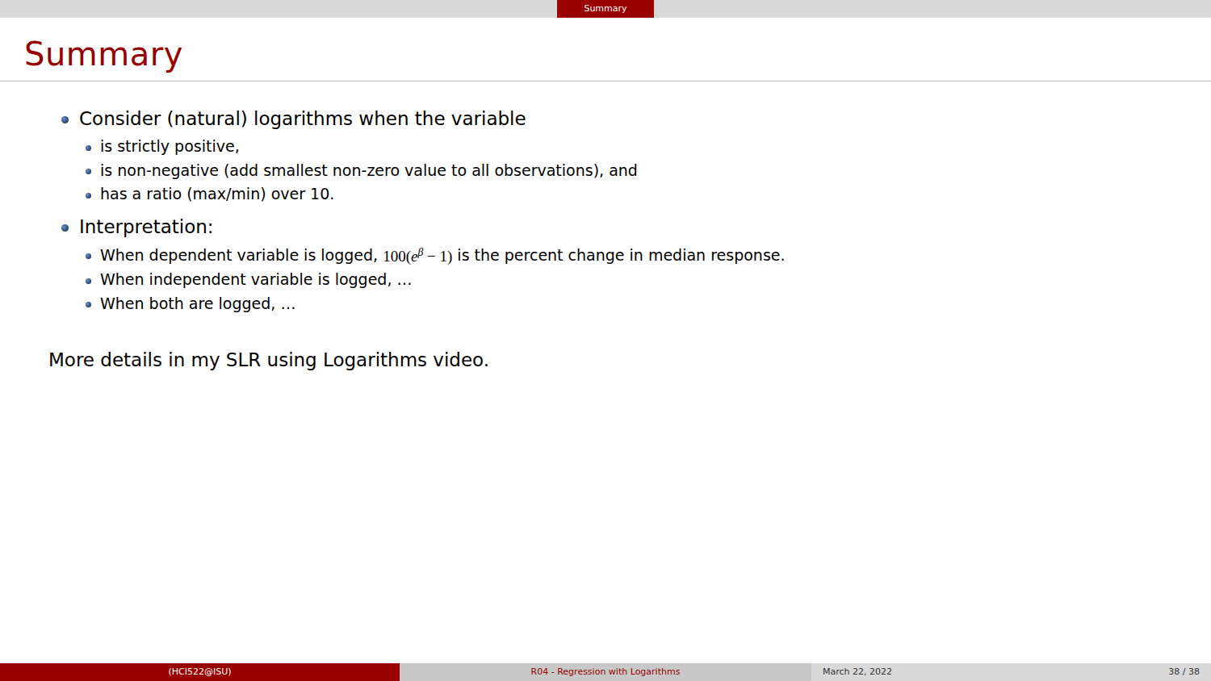Summary
Summary
Consider (natural) logarithms when the variable
is strictly positive,
is non-negative (add smallest non-zero value to all observations), and
has a ratio (max/min) over 10.
Interpretation:
When dependent variable is logged, 100(eβ − 1) is the percent change in median response.
When independent variable is logged, …
When both are logged, …
More details in my SLR using Logarithms video.
(HCI522@ISU)
R04 - Regression with Logarithms
March 22, 2022 38 / 38